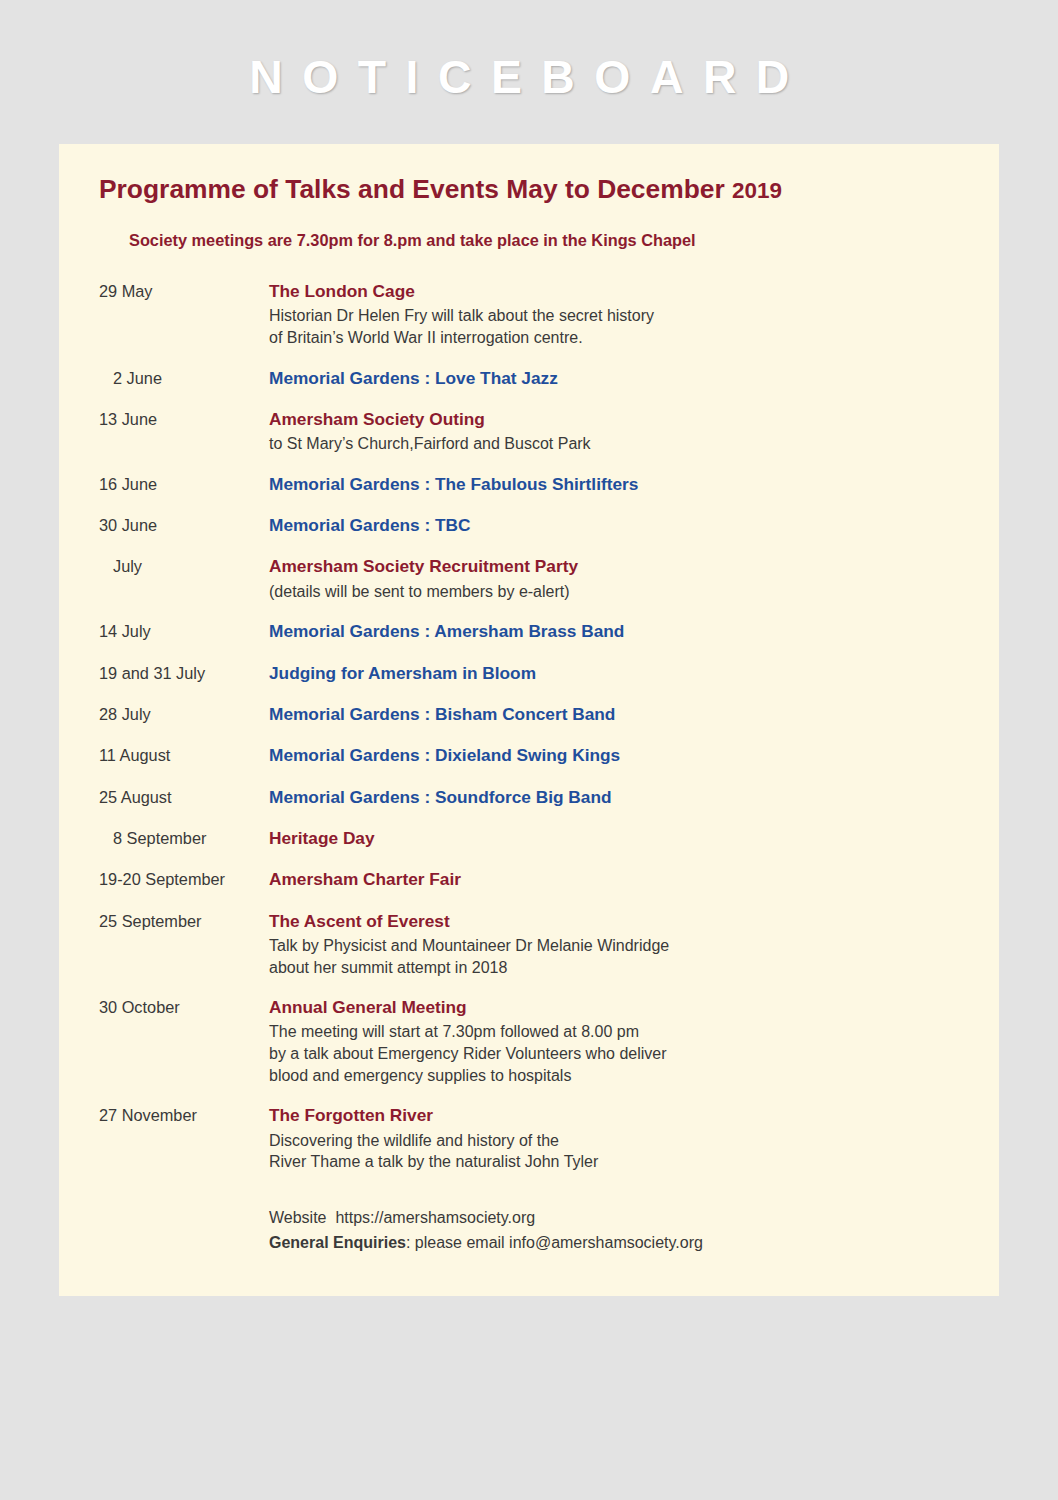NOTICEBOARD
Programme of Talks and Events May to December 2019
Society meetings are 7.30pm for 8.pm and take place in the Kings Chapel
| 29 May | The London Cage Historian Dr Helen Fry will talk about the secret history of Britain’s World War II interrogation centre. |
| 2 June | Memorial Gardens : Love That Jazz |
| 13 June | Amersham Society Outing to St Mary’s Church,Fairford and Buscot Park |
| 16 June | Memorial Gardens : The Fabulous Shirtlifters |
| 30 June | Memorial Gardens : TBC |
| July | Amersham Society Recruitment Party (details will be sent to members by e-alert) |
| 14 July | Memorial Gardens : Amersham Brass Band |
| 19 and 31 July | Judging for Amersham in Bloom |
| 28 July | Memorial Gardens : Bisham Concert Band |
| 11 August | Memorial Gardens : Dixieland Swing Kings |
| 25 August | Memorial Gardens : Soundforce Big Band |
| 8 September | Heritage Day |
| 19-20 September | Amersham Charter Fair |
| 25 September | The Ascent of Everest Talk by Physicist and Mountaineer Dr Melanie Windridge about her summit attempt in 2018 |
| 30 October | Annual General Meeting The meeting will start at 7.30pm followed at 8.00 pm by a talk about Emergency Rider Volunteers who deliver blood and emergency supplies to hospitals |
| 27 November | The Forgotten River Discovering the wildlife and history of the River Thame a talk by the naturalist John Tyler |
Website https://amershamsociety.org
General Enquiries: please email info@amershamsociety.org